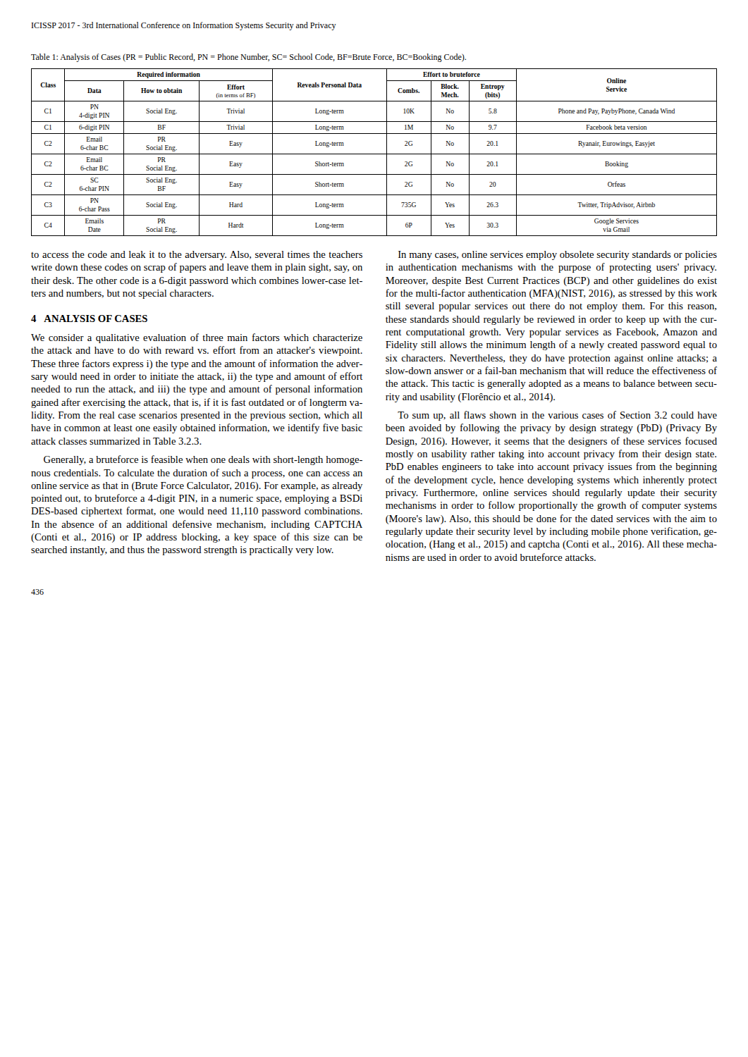ICISSP 2017 - 3rd International Conference on Information Systems Security and Privacy
Table 1: Analysis of Cases (PR = Public Record, PN = Phone Number, SC= School Code, BF=Brute Force, BC=Booking Code).
| Class | Required information | Reveals Personal Data | Effort to bruteforce | Online Service |
| --- | --- | --- | --- | --- |
| Data | How to obtain | Effort (in terms of BF) | Combs. | Block. Mech. | Entropy (bits) |
| C1 | PN 4-digit PIN | Social Eng. | Trivial | Long-term | 10K | No | 5.8 | Phone and Pay, PaybyPhone, Canada Wind |
| C1 | 6-digit PIN | BF | Trivial | Long-term | 1M | No | 9.7 | Facebook beta version |
| C2 | Email 6-char BC | PR Social Eng. | Easy | Long-term | 2G | No | 20.1 | Ryanair, Eurowings, Easyjet |
| C2 | Email 6-char BC | PR Social Eng. | Easy | Short-term | 2G | No | 20.1 | Booking |
| C2 | SC 6-char PIN | Social Eng. BF | Easy | Short-term | 2G | No | 20 | Orfeas |
| C3 | PN 6-char Pass | Social Eng. | Hard | Long-term | 735G | Yes | 26.3 | Twitter, TripAdvisor, Airbnb |
| C4 | Emails Date | PR Social Eng. | Hardt | Long-term | 6P | Yes | 30.3 | Google Services via Gmail |
to access the code and leak it to the adversary. Also, several times the teachers write down these codes on scrap of papers and leave them in plain sight, say, on their desk. The other code is a 6-digit password which combines lower-case letters and numbers, but not special characters.
4 ANALYSIS OF CASES
We consider a qualitative evaluation of three main factors which characterize the attack and have to do with reward vs. effort from an attacker's viewpoint. These three factors express i) the type and the amount of information the adversary would need in order to initiate the attack, ii) the type and amount of effort needed to run the attack, and iii) the type and amount of personal information gained after exercising the attack, that is, if it is fast outdated or of longterm validity. From the real case scenarios presented in the previous section, which all have in common at least one easily obtained information, we identify five basic attack classes summarized in Table 3.2.3.
Generally, a bruteforce is feasible when one deals with short-length homogenous credentials. To calculate the duration of such a process, one can access an online service as that in (Brute Force Calculator, 2016). For example, as already pointed out, to bruteforce a 4-digit PIN, in a numeric space, employing a BSDi DES-based ciphertext format, one would need 11,110 password combinations. In the absence of an additional defensive mechanism, including CAPTCHA (Conti et al., 2016) or IP address blocking, a key space of this size can be searched instantly, and thus the password strength is practically very low.
In many cases, online services employ obsolete security standards or policies in authentication mechanisms with the purpose of protecting users' privacy. Moreover, despite Best Current Practices (BCP) and other guidelines do exist for the multi-factor authentication (MFA)(NIST, 2016), as stressed by this work still several popular services out there do not employ them. For this reason, these standards should regularly be reviewed in order to keep up with the current computational growth. Very popular services as Facebook, Amazon and Fidelity still allows the minimum length of a newly created password equal to six characters. Nevertheless, they do have protection against online attacks; a slow-down answer or a fail-ban mechanism that will reduce the effectiveness of the attack. This tactic is generally adopted as a means to balance between security and usability (Florêncio et al., 2014).
To sum up, all flaws shown in the various cases of Section 3.2 could have been avoided by following the privacy by design strategy (PbD) (Privacy By Design, 2016). However, it seems that the designers of these services focused mostly on usability rather taking into account privacy from their design state. PbD enables engineers to take into account privacy issues from the beginning of the development cycle, hence developing systems which inherently protect privacy. Furthermore, online services should regularly update their security mechanisms in order to follow proportionally the growth of computer systems (Moore's law). Also, this should be done for the dated services with the aim to regularly update their security level by including mobile phone verification, geolocation, (Hang et al., 2015) and captcha (Conti et al., 2016). All these mechanisms are used in order to avoid bruteforce attacks.
436